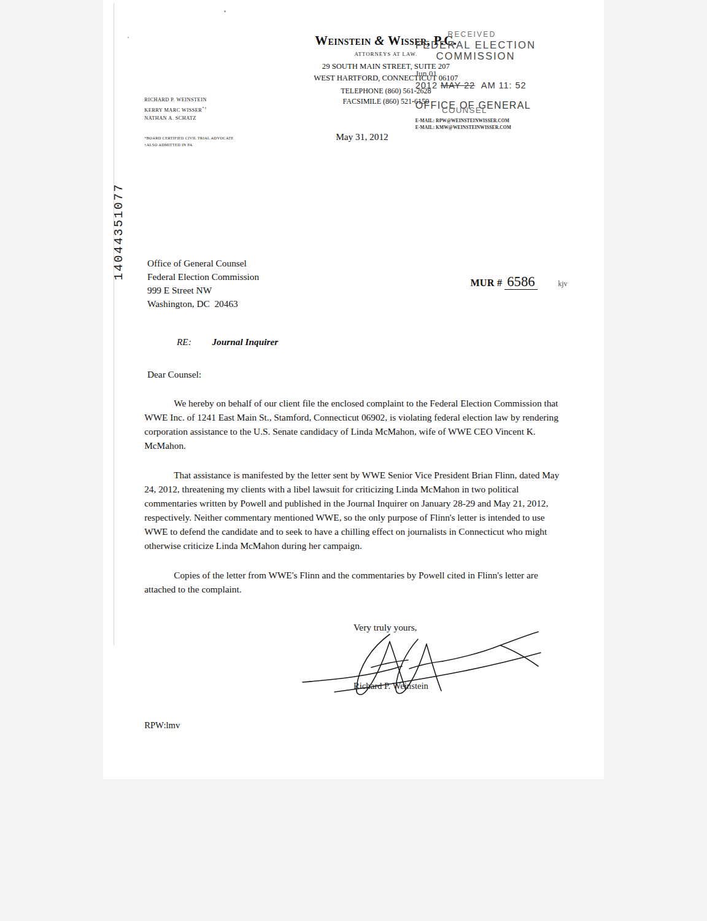14044351077
Weinstein & Wisser, P.C.
ATTORNEYS AT LAW.
29 SOUTH MAIN STREET, SUITE 207
WEST HARTFORD, CONNECTICUT 06107
TELEPHONE (860) 561-2628
FACSIMILE (860) 521-6150
RECEIVED
FEDERAL ELECTIONCOMMISSION
Jun 01
2012 MAY 22 AM 11: 52
OFFICE OF GENERAL
COUNSEL
E-MAIL: RPW@WEINSTEINWISSER.COM
E-MAIL: KMW@WEINSTEINWISSER.COM
RICHARD P. WEINSTEIN
KERRY MARC WISSER*†
NATHAN A. SCHATZ
*BOARD CERTIFIED CIVIL TRIAL ADVOCATE
†ALSO ADMITTED IN PA
May 31, 2012
Office of General Counsel
Federal Election Commission
999 E Street NW
Washington, DC 20463
MUR #6586 kjv
RE: Journal Inquirer
Dear Counsel:
We hereby on behalf of our client file the enclosed complaint to the Federal Election Commission that WWE Inc. of 1241 East Main St., Stamford, Connecticut 06902, is violating federal election law by rendering corporation assistance to the U.S. Senate candidacy of Linda McMahon, wife of WWE CEO Vincent K. McMahon.
That assistance is manifested by the letter sent by WWE Senior Vice President Brian Flinn, dated May 24, 2012, threatening my clients with a libel lawsuit for criticizing Linda McMahon in two political commentaries written by Powell and published in the Journal Inquirer on January 28-29 and May 21, 2012, respectively. Neither commentary mentioned WWE, so the only purpose of Flinn's letter is intended to use WWE to defend the candidate and to seek to have a chilling effect on journalists in Connecticut who might otherwise criticize Linda McMahon during her campaign.
Copies of the letter from WWE's Flinn and the commentaries by Powell cited in Flinn's letter are attached to the complaint.
Very truly yours,
Richard P. Weinstein
RPW:lmv